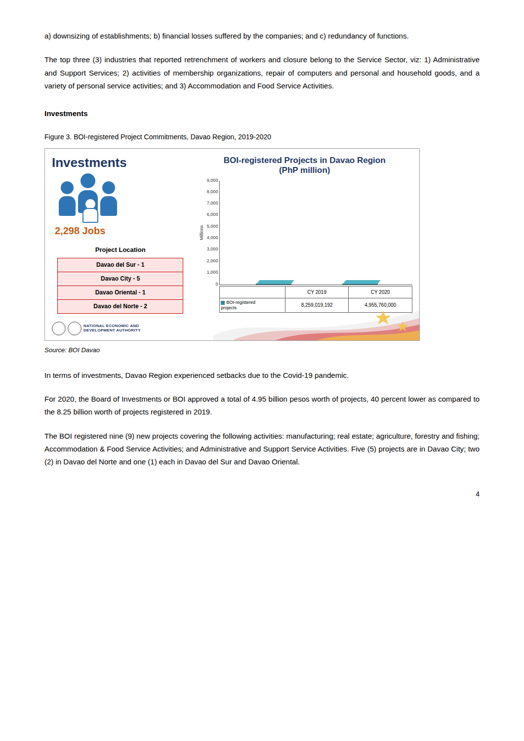a) downsizing of establishments; b) financial losses suffered by the companies; and c) redundancy of functions.
The top three (3) industries that reported retrenchment of workers and closure belong to the Service Sector, viz: 1) Administrative and Support Services; 2) activities of membership organizations, repair of computers and personal and household goods, and a variety of personal service activities; and 3) Accommodation and Food Service Activities.
Investments
Figure 3. BOI-registered Project Commitments, Davao Region, 2019-2020
Investments
2,298 Jobs
Project Location
| Davao del Sur - 1 |
| Davao City - 5 |
| Davao Oriental - 1 |
| Davao del Norte - 2 |
BOI-registered Projects in Davao Region
(PhP million)
Millions
9,000 8,000 7,000 6,000 5,000 4,000 3,000 2,000 1,000 0
| | CY 2019 | CY 2020 |
| BOI-registered projects | 8,259,019,192 | 4,955,760,000 |
NATIONAL ECONOMIC AND
DEVELOPMENT AUTHORITY
Source: BOI Davao
In terms of investments, Davao Region experienced setbacks due to the Covid-19 pandemic.
For 2020, the Board of Investments or BOI approved a total of 4.95 billion pesos worth of projects, 40 percent lower as compared to the 8.25 billion worth of projects registered in 2019.
The BOI registered nine (9) new projects covering the following activities: manufacturing; real estate; agriculture, forestry and fishing; Accommodation & Food Service Activities; and Administrative and Support Service Activities. Five (5) projects are in Davao City; two (2) in Davao del Norte and one (1) each in Davao del Sur and Davao Oriental.
4